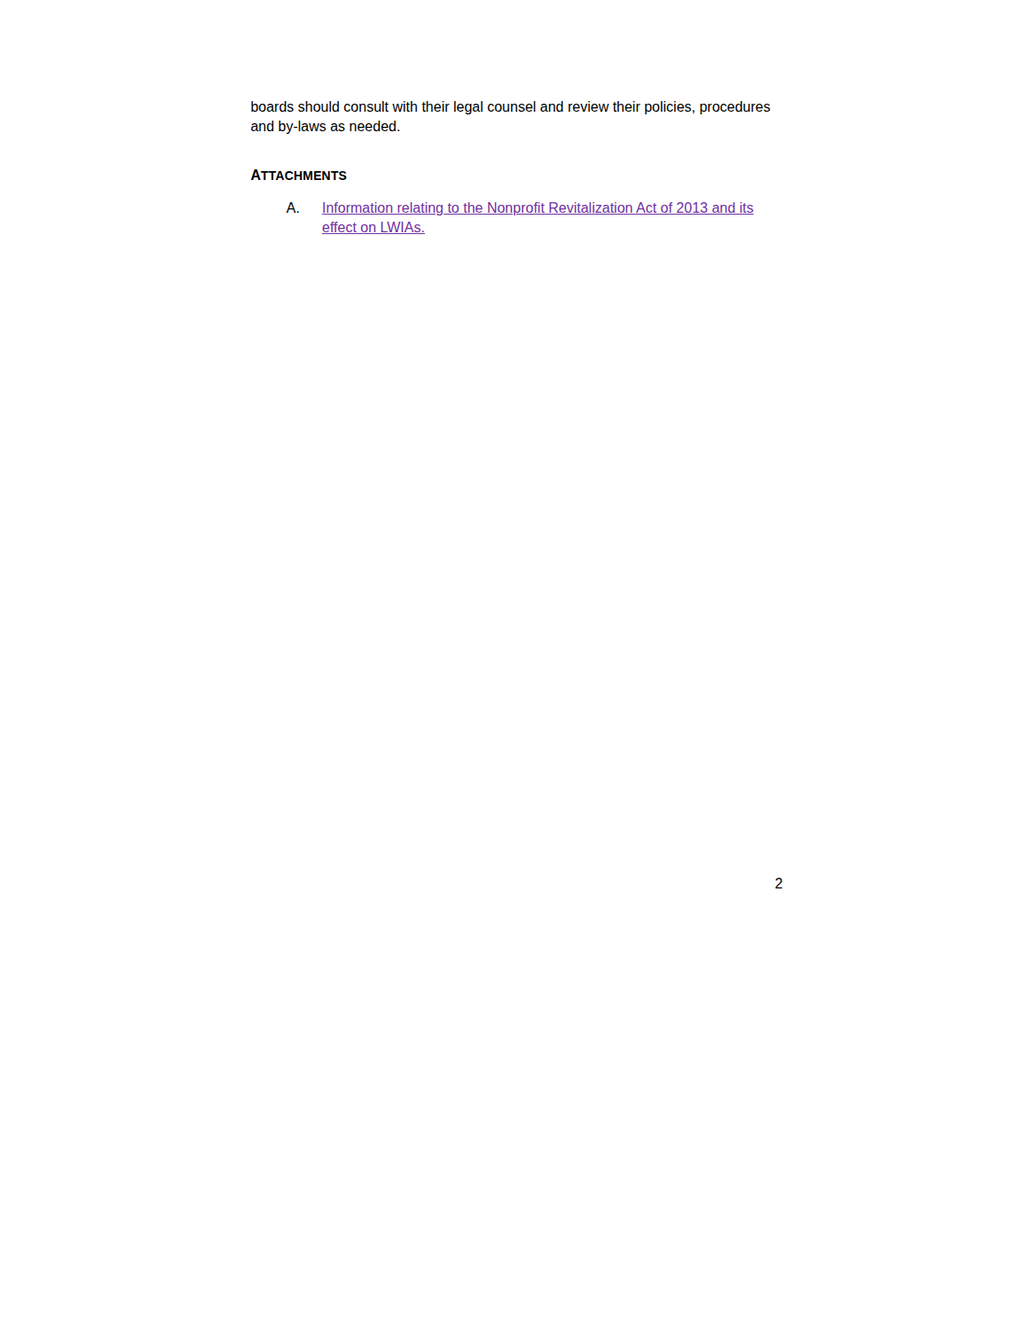boards should consult with their legal counsel and review their policies, procedures and by-laws as needed.
ATTACHMENTS
A. Information relating to the Nonprofit Revitalization Act of 2013 and its effect on LWIAs.
2